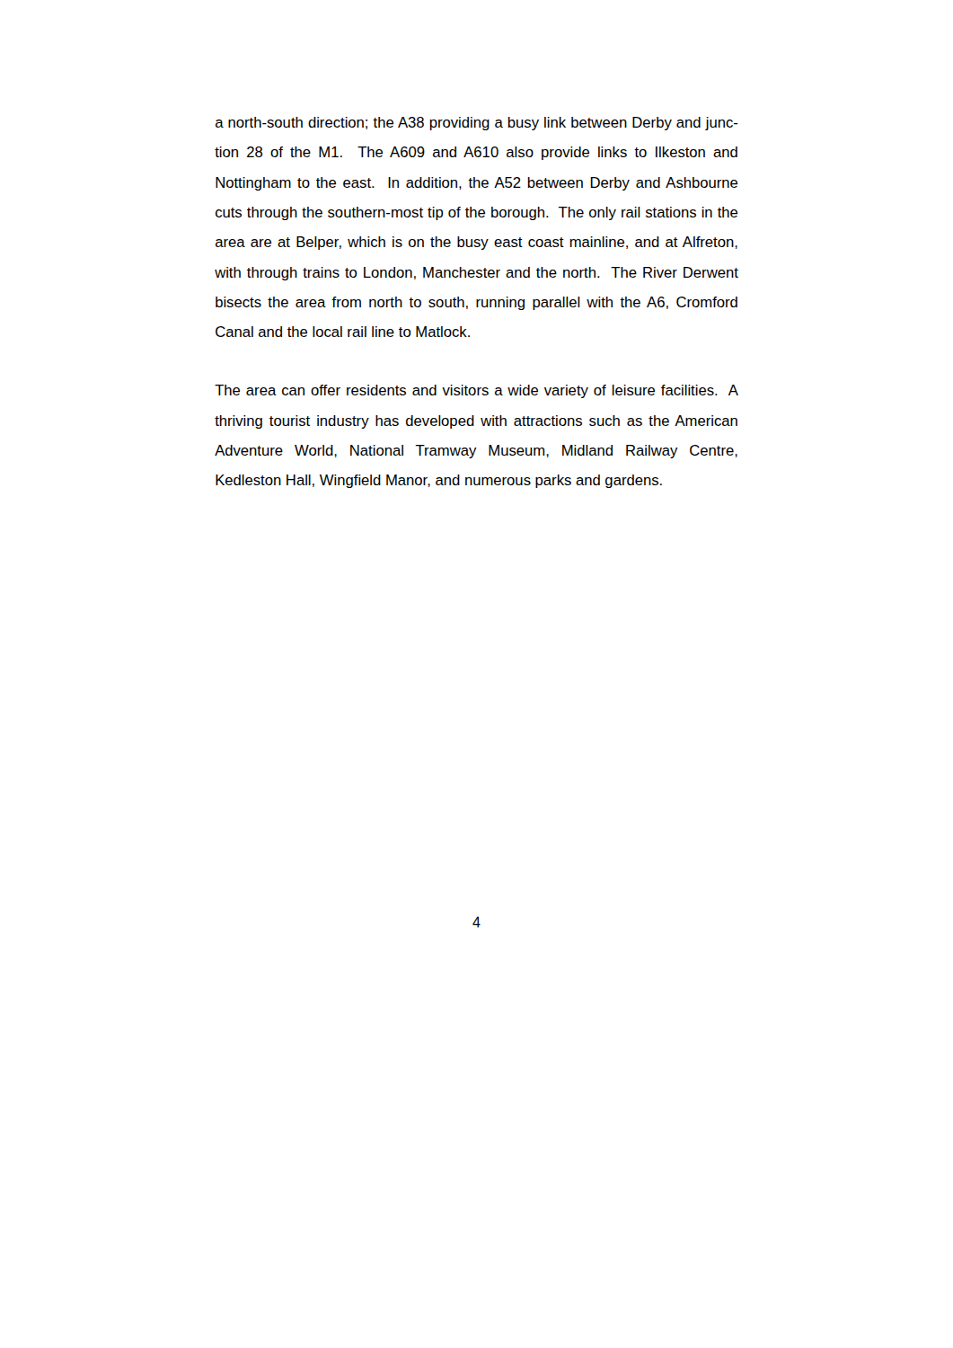a north-south direction; the A38 providing a busy link between Derby and junction 28 of the M1. The A609 and A610 also provide links to Ilkeston and Nottingham to the east. In addition, the A52 between Derby and Ashbourne cuts through the southern-most tip of the borough. The only rail stations in the area are at Belper, which is on the busy east coast mainline, and at Alfreton, with through trains to London, Manchester and the north. The River Derwent bisects the area from north to south, running parallel with the A6, Cromford Canal and the local rail line to Matlock.
The area can offer residents and visitors a wide variety of leisure facilities. A thriving tourist industry has developed with attractions such as the American Adventure World, National Tramway Museum, Midland Railway Centre, Kedleston Hall, Wingfield Manor, and numerous parks and gardens.
4